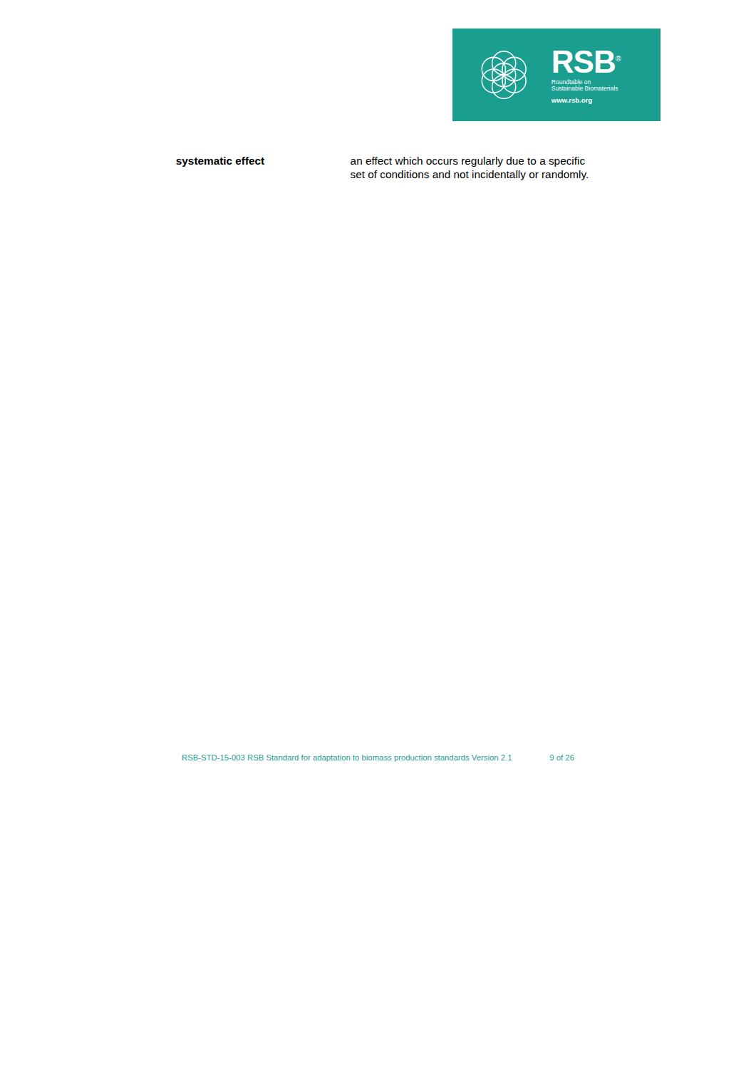RSB®
Roundtable on
Sustainable Biomaterials
www.rsb.org
systematic effect
an effect which occurs regularly due to a specific set of conditions and not incidentally or randomly.
RSB-STD-15-003 RSB Standard for adaptation to biomass production standards Version 2.19 of 26